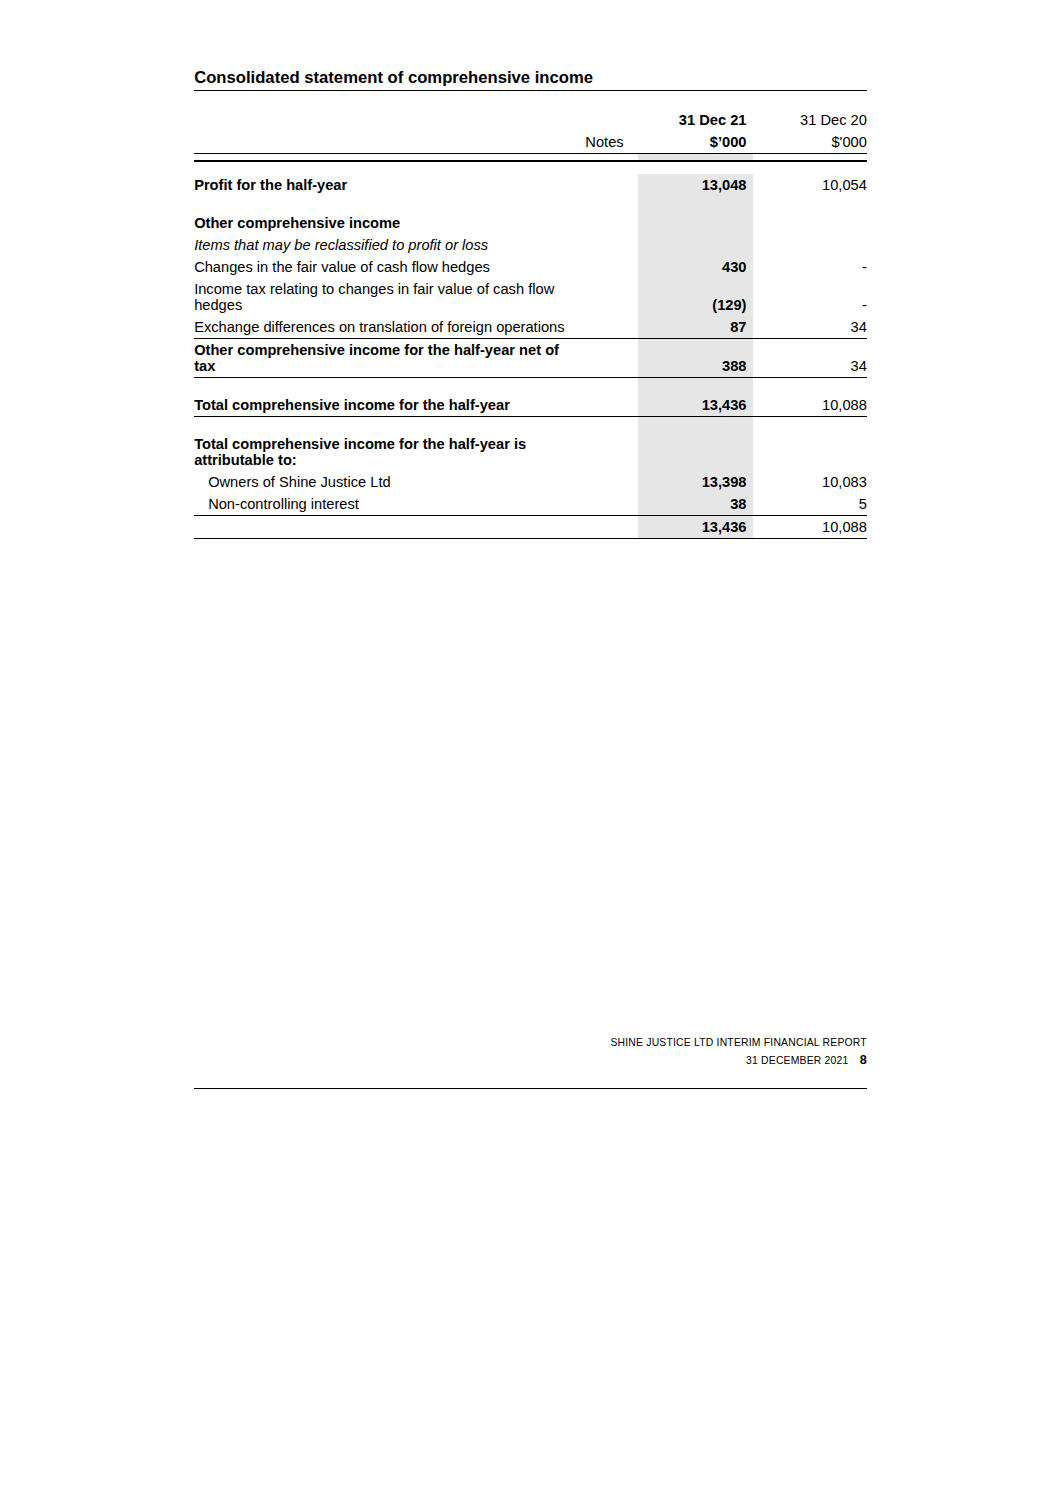Consolidated statement of comprehensive income
| | | 31 Dec 21 | 31 Dec 20 |
| | Notes | $’000 | $'000 |
| Profit for the half-year | | 13,048 | 10,054 |
| Other comprehensive income | | | |
| Items that may be reclassified to profit or loss | | | |
| Changes in the fair value of cash flow hedges | | 430 | - |
| Income tax relating to changes in fair value of cash flow hedges | | (129) | - |
| Exchange differences on translation of foreign operations | | 87 | 34 |
| Other comprehensive income for the half-year net of tax | | 388 | 34 |
| Total comprehensive income for the half-year | | 13,436 | 10,088 |
| Total comprehensive income for the half-year is attributable to: | | | |
| Owners of Shine Justice Ltd | | 13,398 | 10,083 |
| Non-controlling interest | | 38 | 5 |
| | | 13,436 | 10,088 |
SHINE JUSTICE LTD INTERIM FINANCIAL REPORT
31 DECEMBER 2021 8